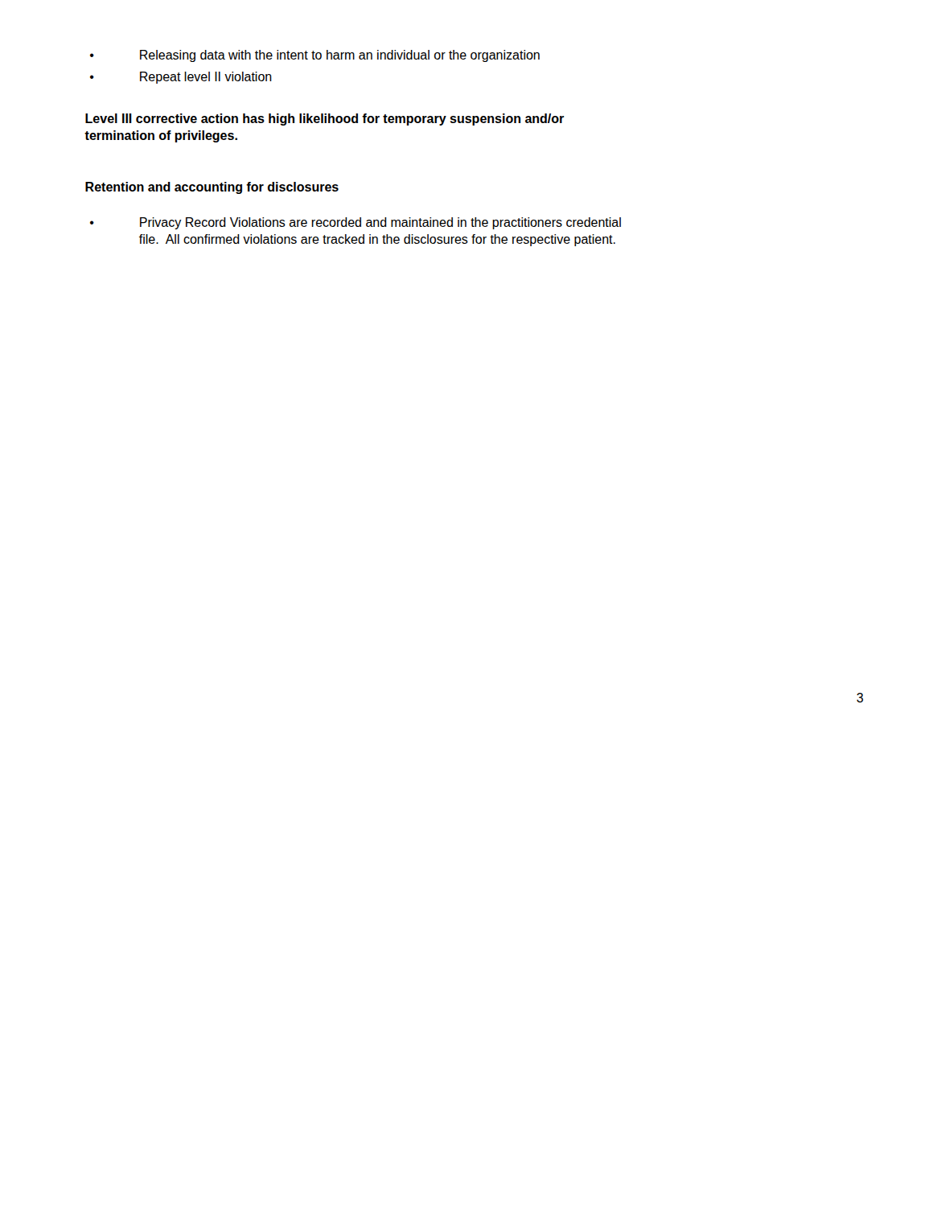Releasing data with the intent to harm an individual or the organization
Repeat level II violation
Level III corrective action has high likelihood for temporary suspension and/or
termination of privileges.
Retention and accounting for disclosures
Privacy Record Violations are recorded and maintained in the practitioners credential
file. All confirmed violations are tracked in the disclosures for the respective patient.
3